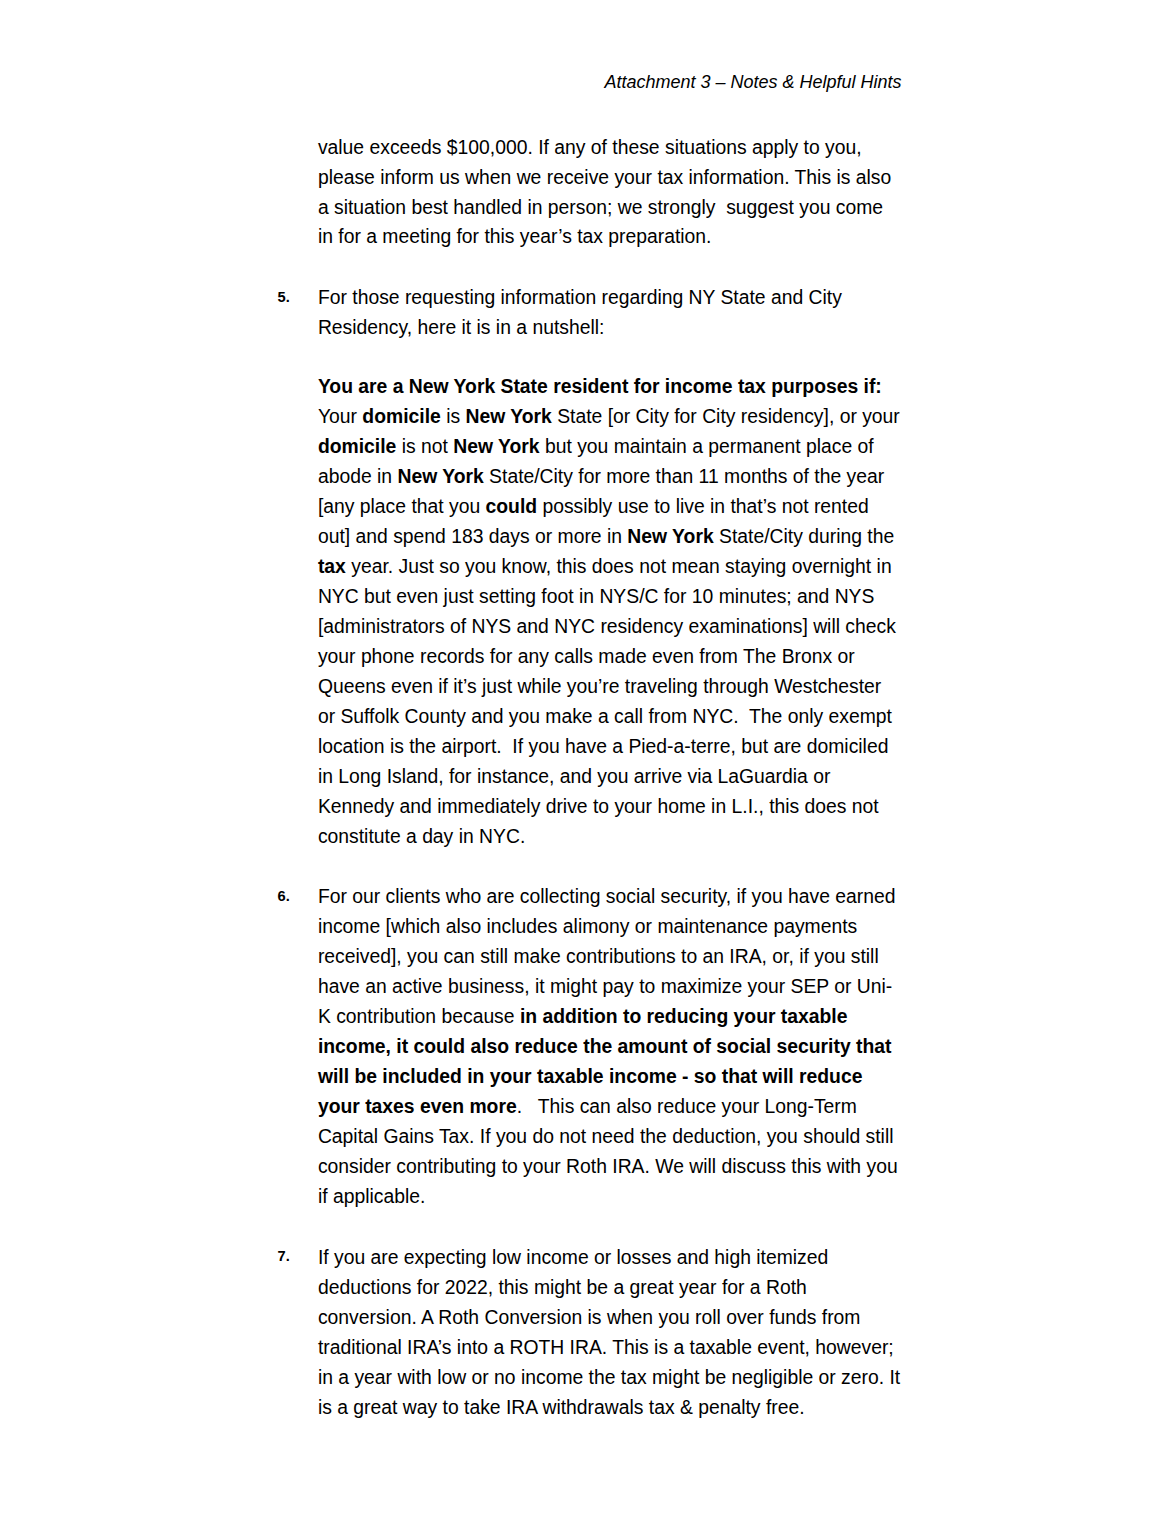Attachment 3 – Notes & Helpful Hints
value exceeds $100,000. If any of these situations apply to you, please inform us when we receive your tax information. This is also a situation best handled in person; we strongly suggest you come in for a meeting for this year’s tax preparation.
5. For those requesting information regarding NY State and City Residency, here it is in a nutshell:
You are a New York State resident for income tax purposes if: Your domicile is New York State [or City for City residency], or your domicile is not New York but you maintain a permanent place of abode in New York State/City for more than 11 months of the year [any place that you could possibly use to live in that’s not rented out] and spend 183 days or more in New York State/City during the tax year. Just so you know, this does not mean staying overnight in NYC but even just setting foot in NYS/C for 10 minutes; and NYS [administrators of NYS and NYC residency examinations] will check your phone records for any calls made even from The Bronx or Queens even if it’s just while you’re traveling through Westchester or Suffolk County and you make a call from NYC. The only exempt location is the airport. If you have a Pied-a-terre, but are domiciled in Long Island, for instance, and you arrive via LaGuardia or Kennedy and immediately drive to your home in L.I., this does not constitute a day in NYC.
6. For our clients who are collecting social security, if you have earned income [which also includes alimony or maintenance payments received], you can still make contributions to an IRA, or, if you still have an active business, it might pay to maximize your SEP or Uni-K contribution because in addition to reducing your taxable income, it could also reduce the amount of social security that will be included in your taxable income - so that will reduce your taxes even more. This can also reduce your Long-Term Capital Gains Tax. If you do not need the deduction, you should still consider contributing to your Roth IRA. We will discuss this with you if applicable.
7. If you are expecting low income or losses and high itemized deductions for 2022, this might be a great year for a Roth conversion. A Roth Conversion is when you roll over funds from traditional IRA’s into a ROTH IRA. This is a taxable event, however; in a year with low or no income the tax might be negligible or zero. It is a great way to take IRA withdrawals tax & penalty free.